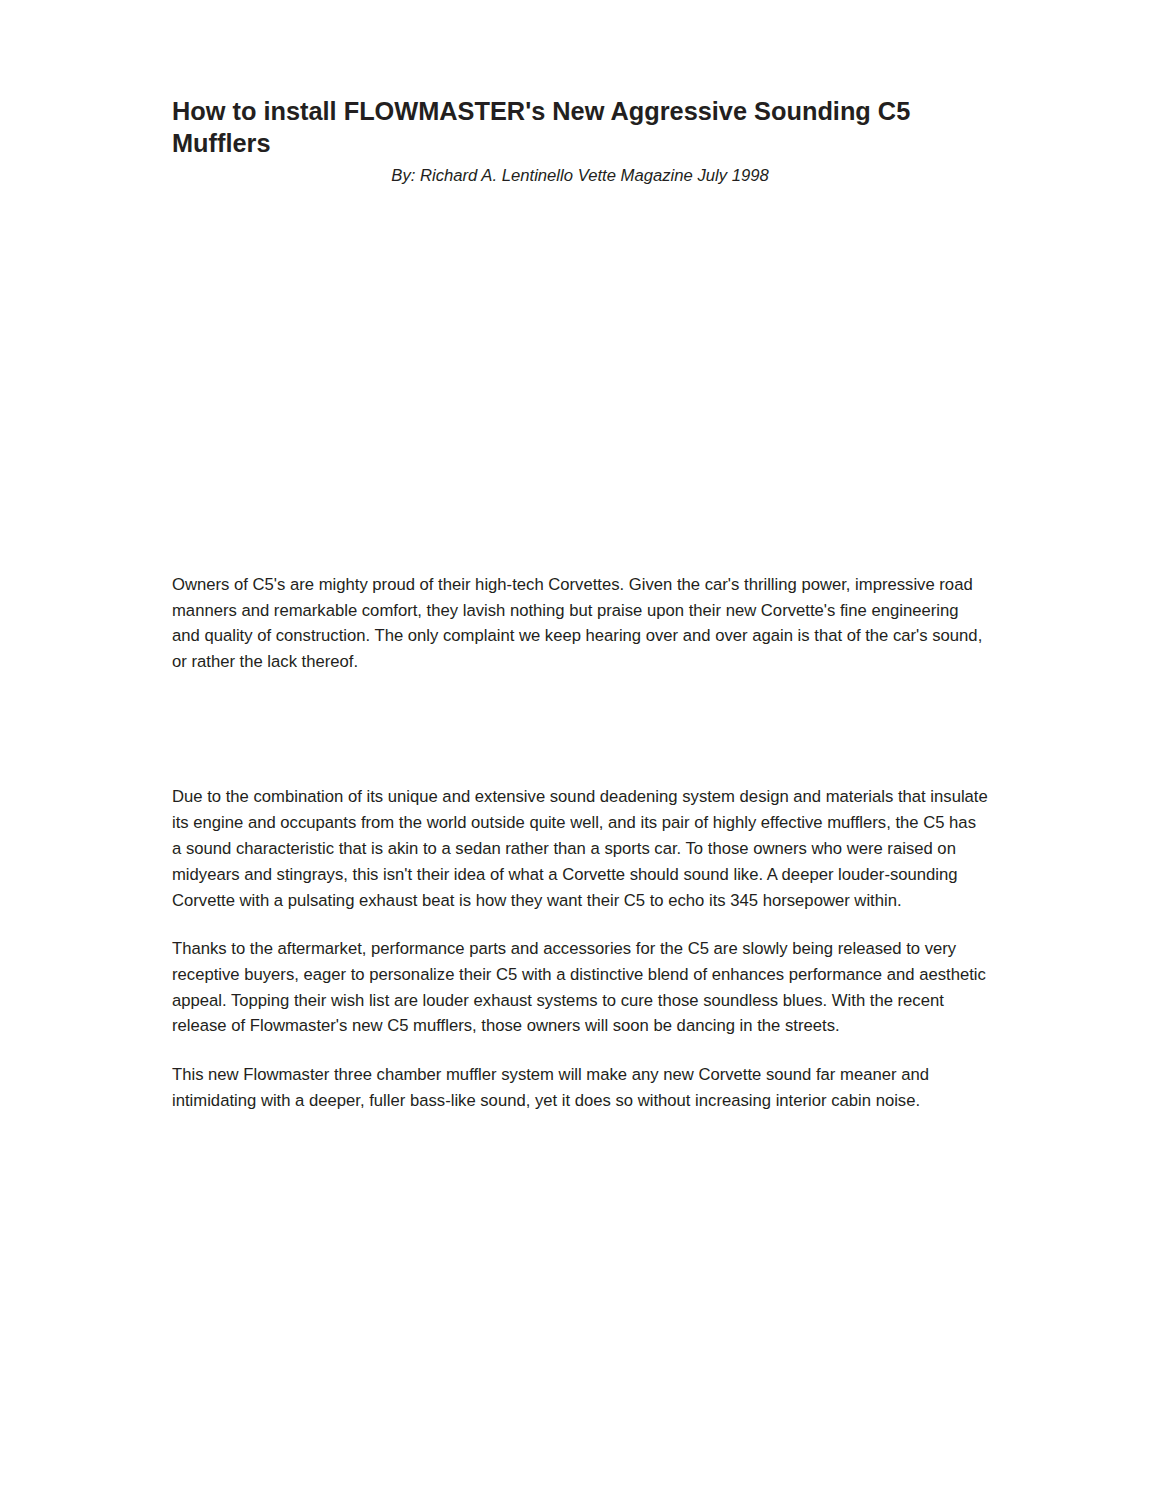How to install FLOWMASTER's New Aggressive Sounding C5 Mufflers
By: Richard A. Lentinello Vette Magazine July 1998
Owners of C5's are mighty proud of their high-tech Corvettes. Given the car's thrilling power, impressive road manners and remarkable comfort, they lavish nothing but praise upon their new Corvette's fine engineering and quality of construction. The only complaint we keep hearing over and over again is that of the car's sound, or rather the lack thereof.
Due to the combination of its unique and extensive sound deadening system design and materials that insulate its engine and occupants from the world outside quite well, and its pair of highly effective mufflers, the C5 has a sound characteristic that is akin to a sedan rather than a sports car. To those owners who were raised on midyears and stingrays, this isn't their idea of what a Corvette should sound like. A deeper louder-sounding Corvette with a pulsating exhaust beat is how they want their C5 to echo its 345 horsepower within.
Thanks to the aftermarket, performance parts and accessories for the C5 are slowly being released to very receptive buyers, eager to personalize their C5 with a distinctive blend of enhances performance and aesthetic appeal. Topping their wish list are louder exhaust systems to cure those soundless blues. With the recent release of Flowmaster's new C5 mufflers, those owners will soon be dancing in the streets.
This new Flowmaster three chamber muffler system will make any new Corvette sound far meaner and intimidating with a deeper, fuller bass-like sound, yet it does so without increasing interior cabin noise.